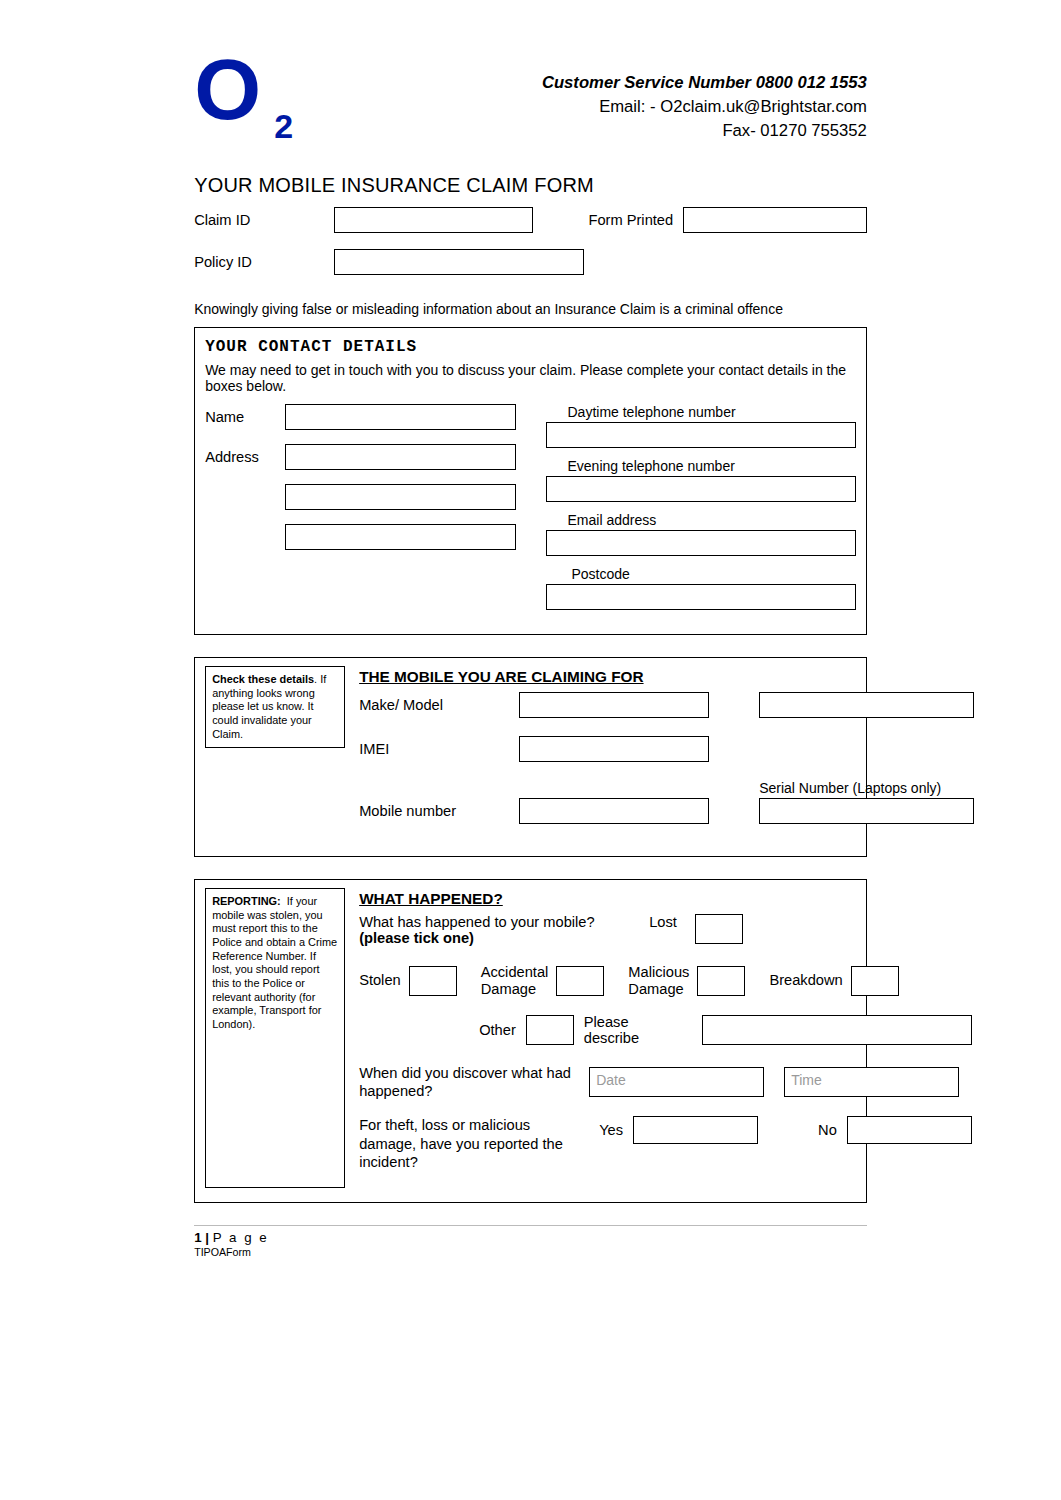O 2
Customer Service Number 0800 012 1553
Email: - O2claim.uk@Brightstar.com
Fax- 01270 755352
YOUR MOBILE INSURANCE CLAIM FORM
Claim ID
Form Printed
Policy ID
Knowingly giving false or misleading information about an Insurance Claim is a criminal offence
YOUR CONTACT DETAILS
We may need to get in touch with you to discuss your claim. Please complete your contact details in the boxes below.
Name
Address
Address
Address
Daytime telephone number
Evening telephone number
Email address
Postcode
Check these details. If anything looks wrong please let us know. It could invalidate your Claim.
THE MOBILE YOU ARE CLAIMING FOR
Make/ Model
IMEI
Serial Number (Laptops only)
Mobile number
REPORTING: If your mobile was stolen, you must report this to the Police and obtain a Crime Reference Number. If lost, you should report this to the Police or relevant authority (for example, Transport for London).
WHAT HAPPENED?
What has happened to your mobile?
(please tick one)
Lost
Stolen
Accidental
Damage
Malicious
Damage
Breakdown
Other Please describe
When did you discover what had happened?
Date
Time
For theft, loss or malicious damage, have you reported the incident?
Yes
No
1 | P a g e
TIPOAForm